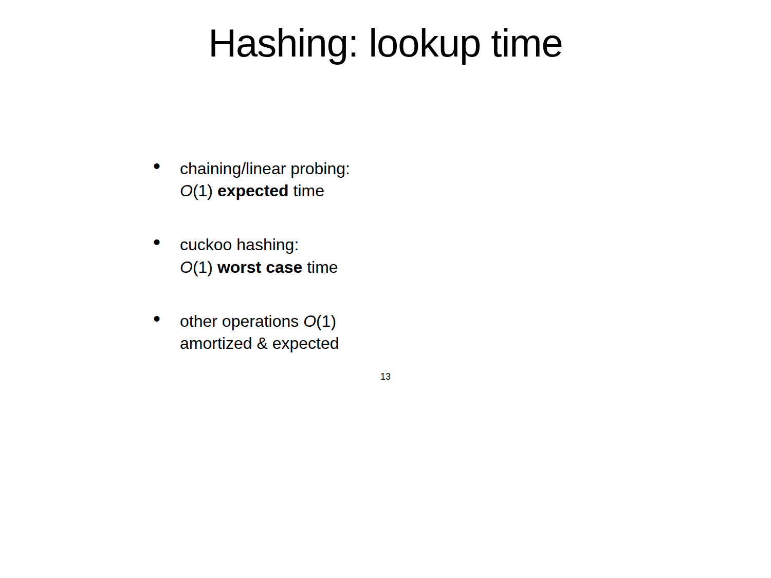Hashing: lookup time
chaining/linear probing:
O(1) expected time
cuckoo hashing:
O(1) worst case time
other operations O(1) amortized & expected
13